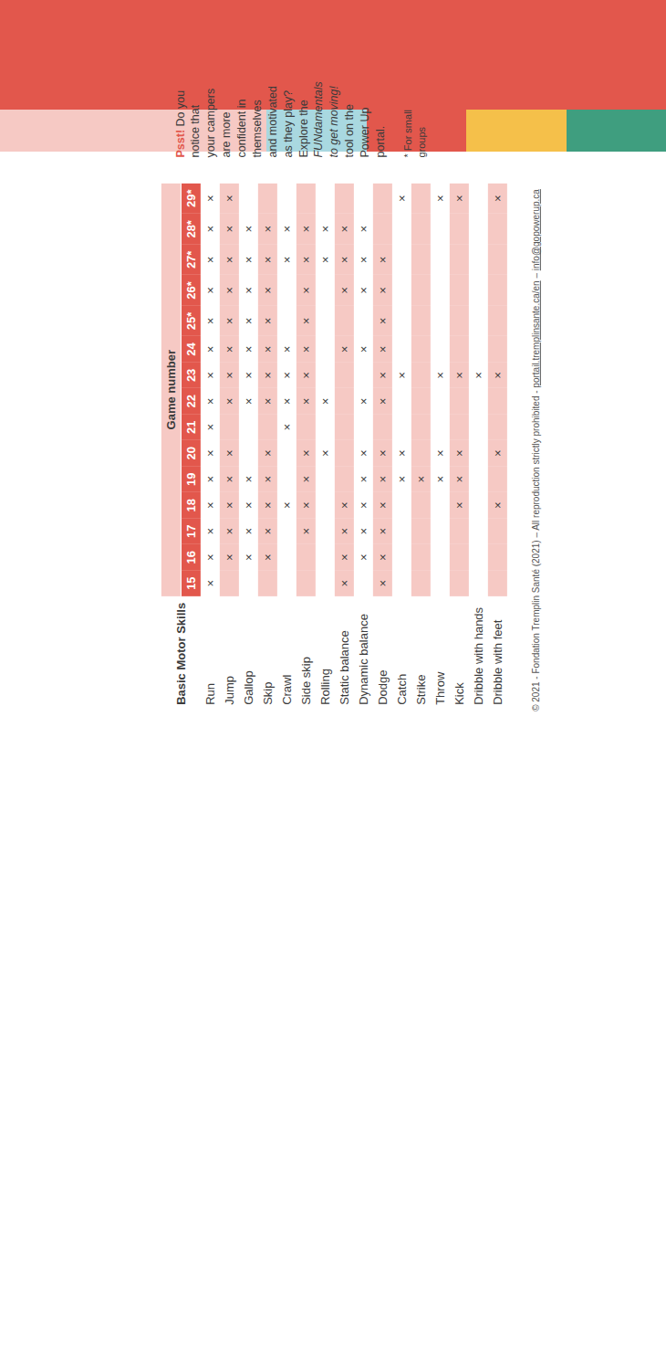| Basic Motor Skills | Game number |
| --- | --- |
| 15 | 16 | 17 | 18 | 19 | 20 | 21 | 22 | 23 | 24 | 25* | 26* | 27* | 28* | 29* |
| Run | × | × | × | × | × | × | × | × | × | × | × | × | × | × | × |
| Jump | | × | × | × | × | × | | × | × | × | × | × | × | × | × |
| Gallop | | × | × | × | × | | | × | × | × | × | × | × | × | |
| Skip | | × | × | × | × | × | | × | × | × | × | × | × | × | |
| Crawl | | | | × | | | × | × | × | × | | | × | × | |
| Side skip | | | × | × | × | × | | × | × | × | × | × | × | × | |
| Rolling | | | | | | × | | × | | | | | × | × | |
| Static balance | × | × | × | × | | | | | | × | | × | × | × | |
| Dynamic balance | | × | × | × | × | × | | × | | × | | × | × | × | |
| Dodge | × | × | × | × | × | × | | × | × | × | × | × | × | | |
| Catch | | | | | × | × | | | × | | | | | | × |
| Strike | | | | | × | | | | | | | | | | |
| Throw | | | | | × | × | | | × | | | | | | × |
| Kick | | | | × | × | × | | | × | | | | | | × |
| Dribble with hands | | | | | | | | | × | | | | | | |
| Dribble with feet | | | | × | | × | | | × | | | | | | × |
Psst! Do you notice that your campers are more confident in themselves and motivated as they play? Explore the FUNdamentals to get moving! tool on the Power Up portal.
* For small groups
© 2021 - Fondation Tremplin Santé (2021) – All reproduction strictly prohibited - portail.tremplinsante.ca/en – info@gopowerup.ca